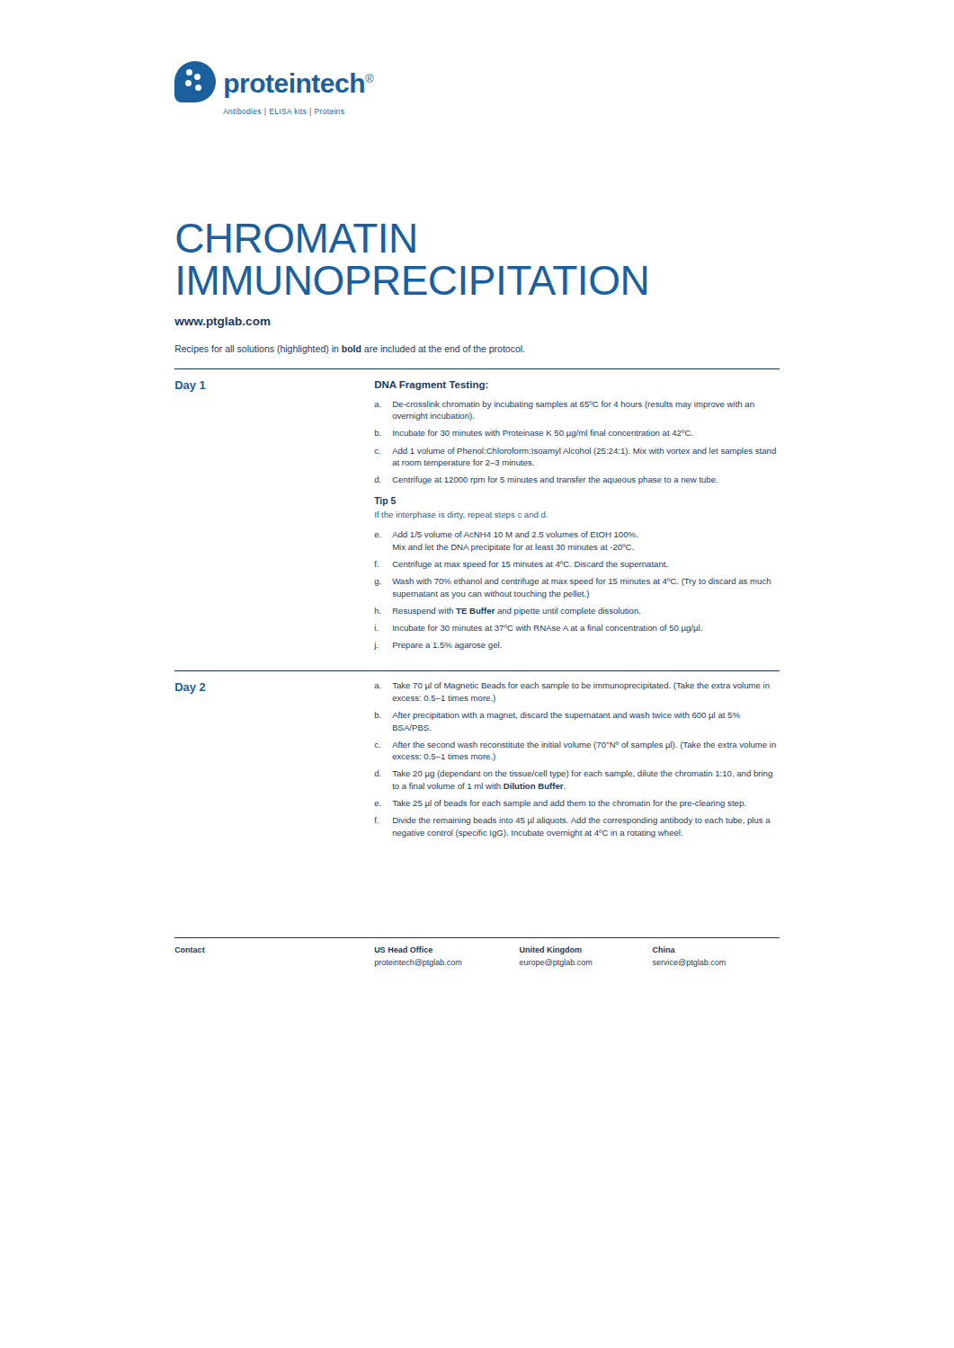proteintech®
Antibodies|ELISA kits|Proteins
CHROMATIN
IMMUNOPRECIPITATION
www.ptglab.com
Recipes for all solutions (highlighted) in bold are included at the end of the protocol.
Day 1
DNA Fragment Testing:
a. De-crosslink chromatin by incubating samples at 65ºC for 4 hours (results may improve with an overnight incubation).
b. Incubate for 30 minutes with Proteinase K 50 µg/ml final concentration at 42ºC.
c. Add 1 volume of Phenol:Chloroform:Isoamyl Alcohol (25:24:1). Mix with vortex and let samples stand at room temperature for 2–3 minutes.
d. Centrifuge at 12000 rpm for 5 minutes and transfer the aqueous phase to a new tube.
Tip 5
If the interphase is dirty, repeat steps c and d.
e. Add 1/5 volume of AcNH4 10 M and 2.5 volumes of EtOH 100%.
Mix and let the DNA precipitate for at least 30 minutes at -20ºC.
f. Centrifuge at max speed for 15 minutes at 4ºC. Discard the supernatant.
g. Wash with 70% ethanol and centrifuge at max speed for 15 minutes at 4ºC. (Try to discard as much supernatant as you can without touching the pellet.)
h. Resuspend with TE Buffer and pipette until complete dissolution.
i. Incubate for 30 minutes at 37ºC with RNAse A at a final concentration of 50 µg/µl.
j. Prepare a 1.5% agarose gel.
Day 2
a. Take 70 µl of Magnetic Beads for each sample to be immunoprecipitated. (Take the extra volume in excess: 0.5–1 times more.)
b. After precipitation with a magnet, discard the supernatant and wash twice with 600 µl at 5% BSA/PBS.
c. After the second wash reconstitute the initial volume (70°Nº of samples µl). (Take the extra volume in excess: 0.5–1 times more.)
d. Take 20 µg (dependant on the tissue/cell type) for each sample, dilute the chromatin 1:10, and bring to a final volume of 1 ml with Dilution Buffer.
e. Take 25 µl of beads for each sample and add them to the chromatin for the pre-clearing step.
f. Divide the remaining beads into 45 µl aliquots. Add the corresponding antibody to each tube, plus a negative control (specific IgG). Incubate overnight at 4ºC in a rotating wheel.
Contact
US Head Office
proteintech@ptglab.com
United Kingdom
europe@ptglab.com
China
service@ptglab.com